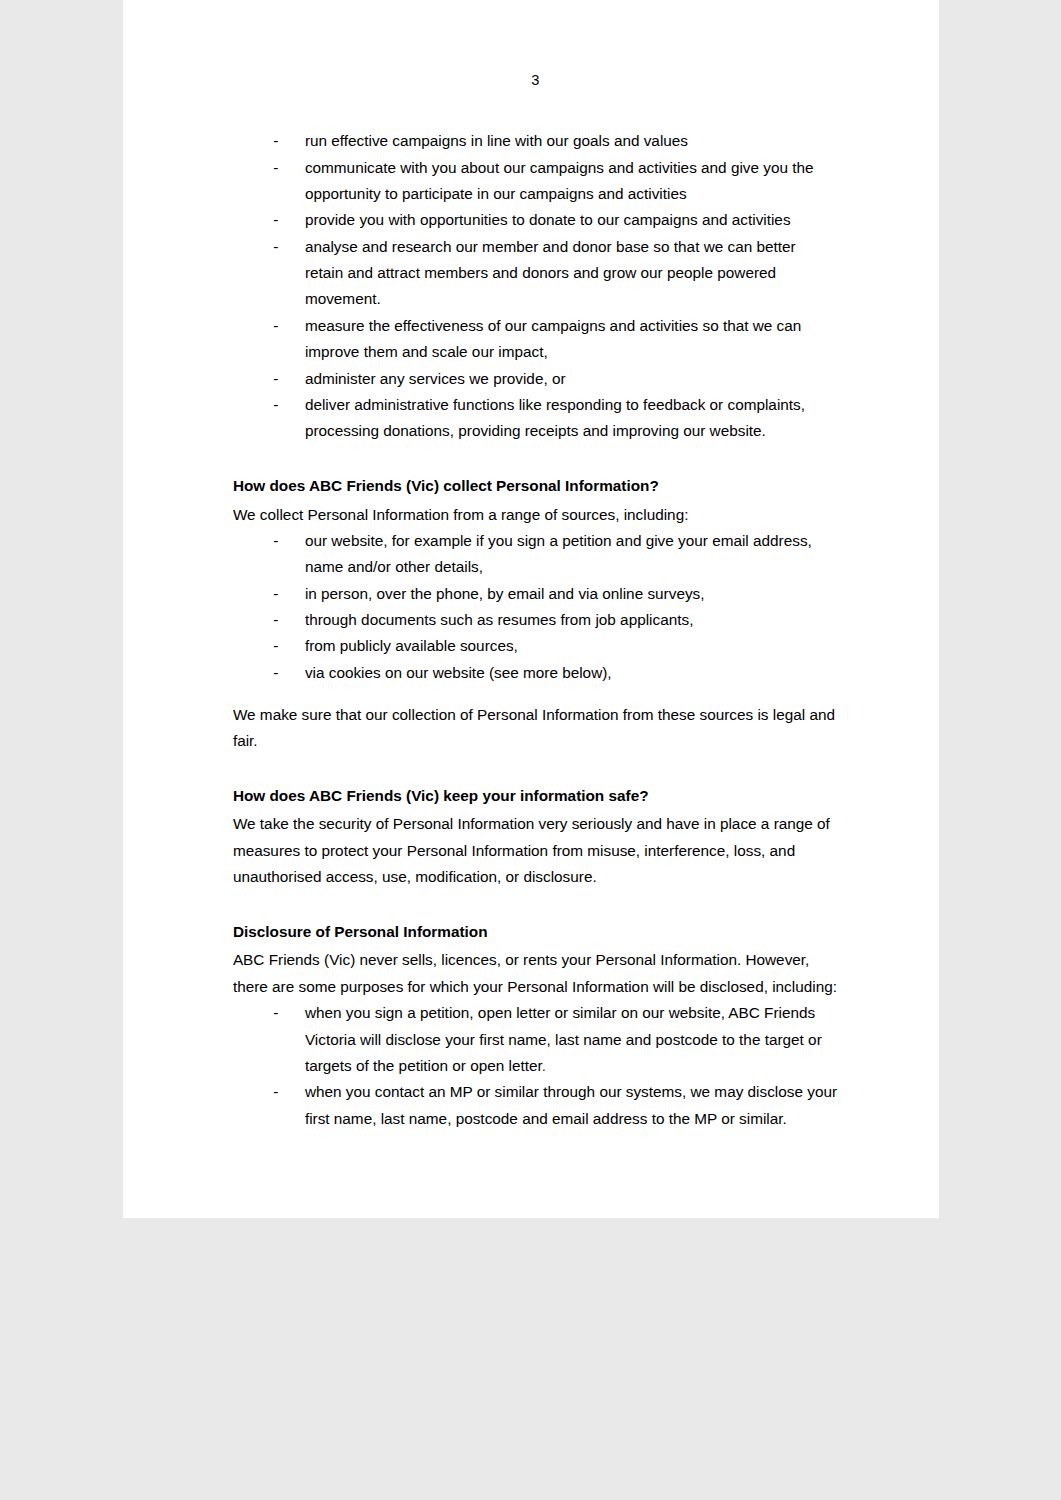3
run effective campaigns in line with our goals and values
communicate with you about our campaigns and activities and give you the opportunity to participate in our campaigns and activities
provide you with opportunities to donate to our campaigns and activities
analyse and research our member and donor base so that we can better retain and attract members and donors and grow our people powered movement.
measure the effectiveness of our campaigns and activities so that we can improve them and scale our impact,
administer any services we provide, or
deliver administrative functions like responding to feedback or complaints, processing donations, providing receipts and improving our website.
How does ABC Friends (Vic) collect Personal Information?
We collect Personal Information from a range of sources, including:
our website, for example if you sign a petition and give your email address, name and/or other details,
in person, over the phone, by email and via online surveys,
through documents such as resumes from job applicants,
from publicly available sources,
via cookies on our website (see more below),
We make sure that our collection of Personal Information from these sources is legal and fair.
How does ABC Friends (Vic) keep your information safe?
We take the security of Personal Information very seriously and have in place a range of measures to protect your Personal Information from misuse, interference, loss, and unauthorised access, use, modification, or disclosure.
Disclosure of Personal Information
ABC Friends (Vic) never sells, licences, or rents your Personal Information. However, there are some purposes for which your Personal Information will be disclosed, including:
when you sign a petition, open letter or similar on our website, ABC Friends Victoria will disclose your first name, last name and postcode to the target or targets of the petition or open letter.
when you contact an MP or similar through our systems, we may disclose your first name, last name, postcode and email address to the MP or similar.